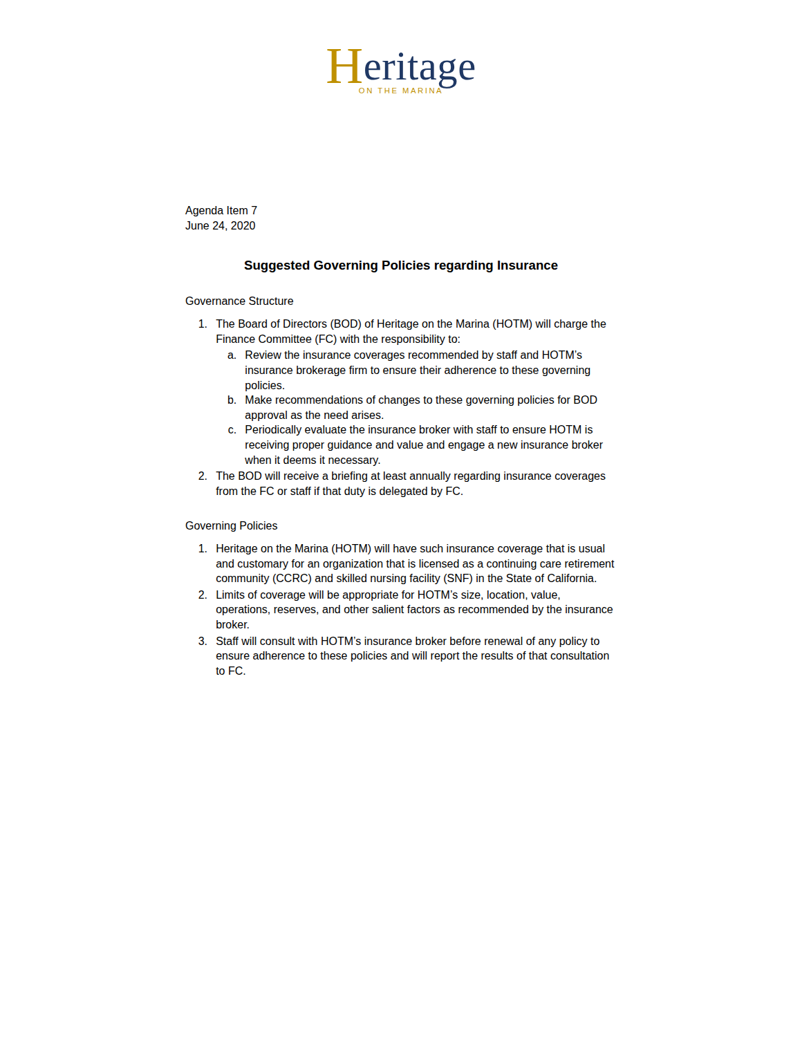Heritage
on the marina
Agenda Item 7
June 24, 2020
Suggested Governing Policies regarding Insurance
Governance Structure
The Board of Directors (BOD) of Heritage on the Marina (HOTM) will charge the Finance Committee (FC) with the responsibility to:
Review the insurance coverages recommended by staff and HOTM’s insurance brokerage firm to ensure their adherence to these governing policies.
Make recommendations of changes to these governing policies for BOD approval as the need arises.
Periodically evaluate the insurance broker with staff to ensure HOTM is receiving proper guidance and value and engage a new insurance broker when it deems it necessary.
The BOD will receive a briefing at least annually regarding insurance coverages from the FC or staff if that duty is delegated by FC.
Governing Policies
Heritage on the Marina (HOTM) will have such insurance coverage that is usual and customary for an organization that is licensed as a continuing care retirement community (CCRC) and skilled nursing facility (SNF) in the State of California.
Limits of coverage will be appropriate for HOTM’s size, location, value, operations, reserves, and other salient factors as recommended by the insurance broker.
Staff will consult with HOTM’s insurance broker before renewal of any policy to ensure adherence to these policies and will report the results of that consultation to FC.